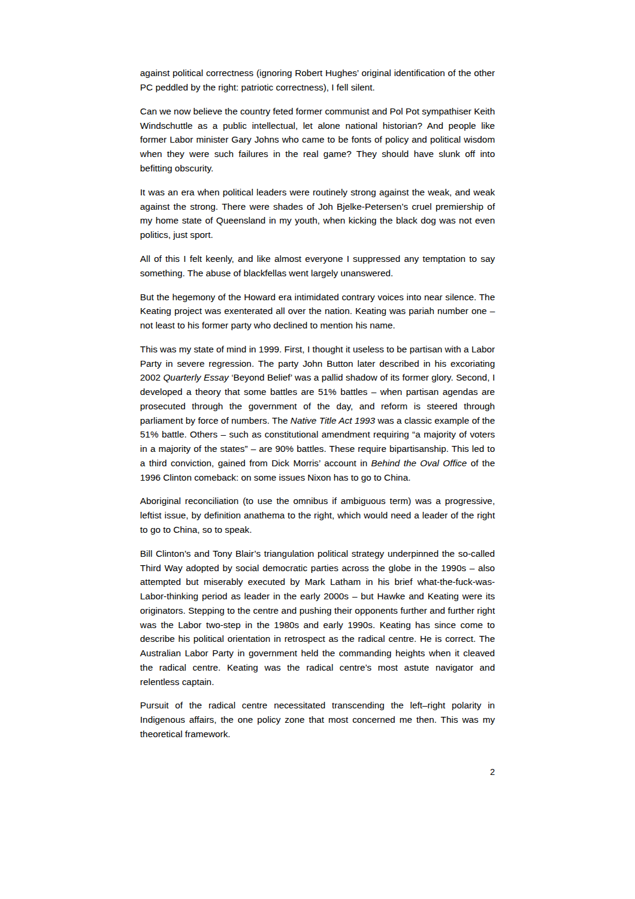against political correctness (ignoring Robert Hughes’ original identification of the other PC peddled by the right: patriotic correctness), I fell silent.
Can we now believe the country feted former communist and Pol Pot sympathiser Keith Windschuttle as a public intellectual, let alone national historian? And people like former Labor minister Gary Johns who came to be fonts of policy and political wisdom when they were such failures in the real game? They should have slunk off into befitting obscurity.
It was an era when political leaders were routinely strong against the weak, and weak against the strong. There were shades of Joh Bjelke-Petersen’s cruel premiership of my home state of Queensland in my youth, when kicking the black dog was not even politics, just sport.
All of this I felt keenly, and like almost everyone I suppressed any temptation to say something. The abuse of blackfellas went largely unanswered.
But the hegemony of the Howard era intimidated contrary voices into near silence. The Keating project was exenterated all over the nation. Keating was pariah number one – not least to his former party who declined to mention his name.
This was my state of mind in 1999. First, I thought it useless to be partisan with a Labor Party in severe regression. The party John Button later described in his excoriating 2002 Quarterly Essay ‘Beyond Belief’ was a pallid shadow of its former glory. Second, I developed a theory that some battles are 51% battles – when partisan agendas are prosecuted through the government of the day, and reform is steered through parliament by force of numbers. The Native Title Act 1993 was a classic example of the 51% battle. Others – such as constitutional amendment requiring “a majority of voters in a majority of the states” – are 90% battles. These require bipartisanship. This led to a third conviction, gained from Dick Morris’ account in Behind the Oval Office of the 1996 Clinton comeback: on some issues Nixon has to go to China.
Aboriginal reconciliation (to use the omnibus if ambiguous term) was a progressive, leftist issue, by definition anathema to the right, which would need a leader of the right to go to China, so to speak.
Bill Clinton’s and Tony Blair’s triangulation political strategy underpinned the so-called Third Way adopted by social democratic parties across the globe in the 1990s – also attempted but miserably executed by Mark Latham in his brief what-the-fuck-was-Labor-thinking period as leader in the early 2000s – but Hawke and Keating were its originators. Stepping to the centre and pushing their opponents further and further right was the Labor two-step in the 1980s and early 1990s. Keating has since come to describe his political orientation in retrospect as the radical centre. He is correct. The Australian Labor Party in government held the commanding heights when it cleaved the radical centre. Keating was the radical centre’s most astute navigator and relentless captain.
Pursuit of the radical centre necessitated transcending the left–right polarity in Indigenous affairs, the one policy zone that most concerned me then. This was my theoretical framework.
2